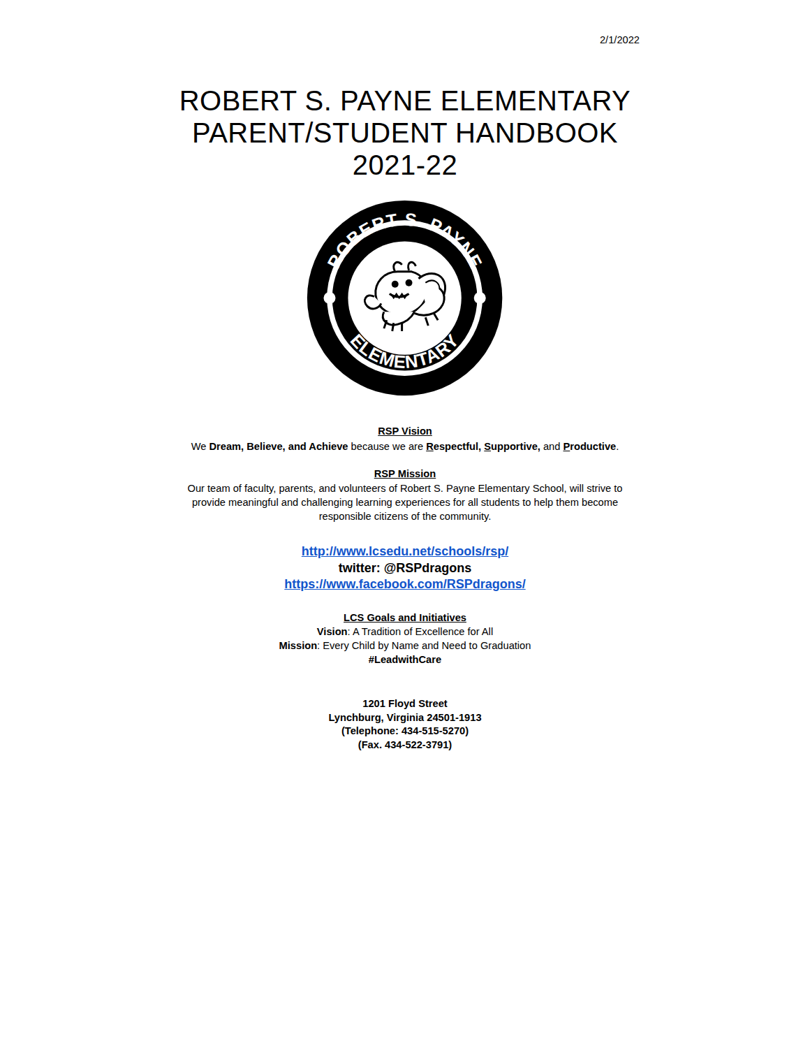2/1/2022
ROBERT S. PAYNE ELEMENTARY
PARENT/STUDENT HANDBOOK
2021-22
ROBERT S. PAYNE ELEMENTARY
RSP Vision
We Dream, Believe, and Achieve because we are Respectful, Supportive, and Productive.
RSP Mission
Our team of faculty, parents, and volunteers of Robert S. Payne Elementary School, will strive to provide meaningful and challenging learning experiences for all students to help them become responsible citizens of the community.
http://www.lcsedu.net/schools/rsp/
twitter: @RSPdragons
https://www.facebook.com/RSPdragons/
LCS Goals and Initiatives
Vision: A Tradition of Excellence for All
Mission: Every Child by Name and Need to Graduation
#LeadwithCare
1201 Floyd Street
Lynchburg, Virginia 24501-1913
(Telephone: 434-515-5270)
(Fax. 434-522-3791)